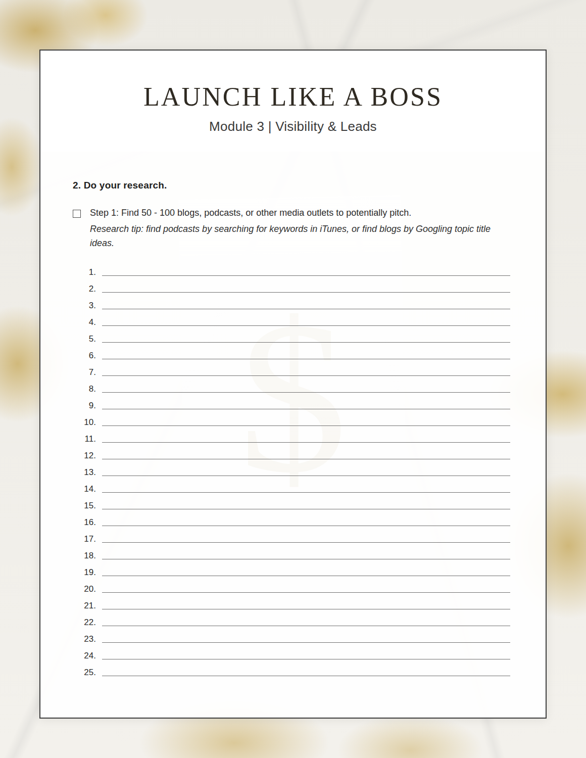Launch Like a Boss
Module 3 | Visibility & Leads
2. Do your research.
Step 1: Find 50 - 100 blogs, podcasts, or other media outlets to potentially pitch. Research tip: find podcasts by searching for keywords in iTunes, or find blogs by Googling topic title ideas.